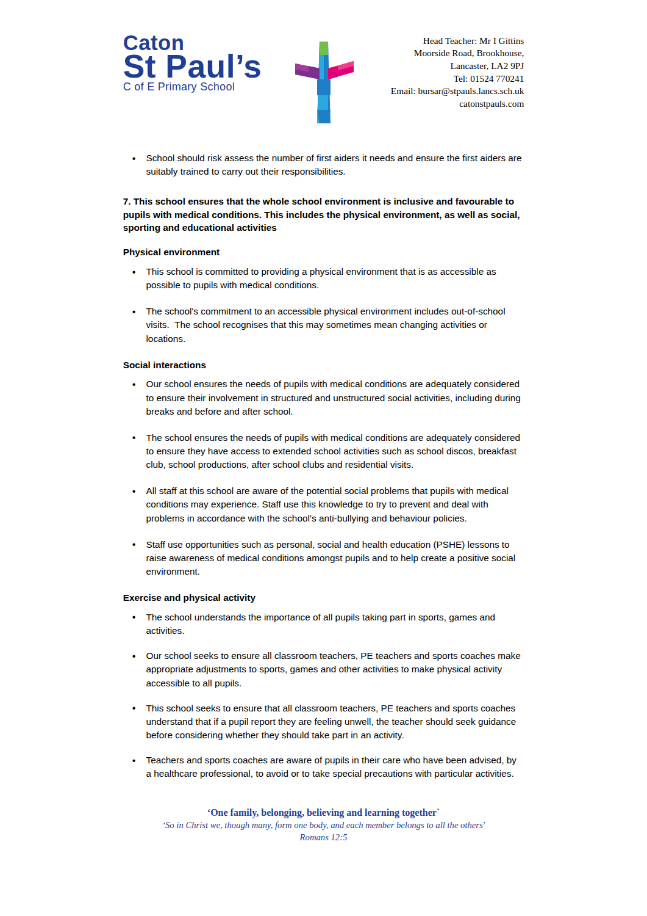Caton
St Paul’s
C of E Primary School
Head Teacher: Mr I Gittins
Moorside Road, Brookhouse, Lancaster, LA2 9PJ
Tel: 01524 770241
Email: bursar@stpauls.lancs.sch.uk
catonstpauls.com
School should risk assess the number of first aiders it needs and ensure the first aiders are suitably trained to carry out their responsibilities.
7. This school ensures that the whole school environment is inclusive and favourable to pupils with medical conditions. This includes the physical environment, as well as social, sporting and educational activities
Physical environment
This school is committed to providing a physical environment that is as accessible as possible to pupils with medical conditions.
The school's commitment to an accessible physical environment includes out-of-school visits. The school recognises that this may sometimes mean changing activities or locations.
Social interactions
Our school ensures the needs of pupils with medical conditions are adequately considered to ensure their involvement in structured and unstructured social activities, including during breaks and before and after school.
The school ensures the needs of pupils with medical conditions are adequately considered to ensure they have access to extended school activities such as school discos, breakfast club, school productions, after school clubs and residential visits.
All staff at this school are aware of the potential social problems that pupils with medical conditions may experience. Staff use this knowledge to try to prevent and deal with problems in accordance with the school’s anti-bullying and behaviour policies.
Staff use opportunities such as personal, social and health education (PSHE) lessons to raise awareness of medical conditions amongst pupils and to help create a positive social environment.
Exercise and physical activity
The school understands the importance of all pupils taking part in sports, games and activities.
Our school seeks to ensure all classroom teachers, PE teachers and sports coaches make appropriate adjustments to sports, games and other activities to make physical activity accessible to all pupils.
This school seeks to ensure that all classroom teachers, PE teachers and sports coaches understand that if a pupil report they are feeling unwell, the teacher should seek guidance before considering whether they should take part in an activity.
Teachers and sports coaches are aware of pupils in their care who have been advised, by a healthcare professional, to avoid or to take special precautions with particular activities.
‘One family, belonging, believing and learning together`
‘So in Christ we, though many, form one body, and each member belongs to all the others'
Romans 12:5